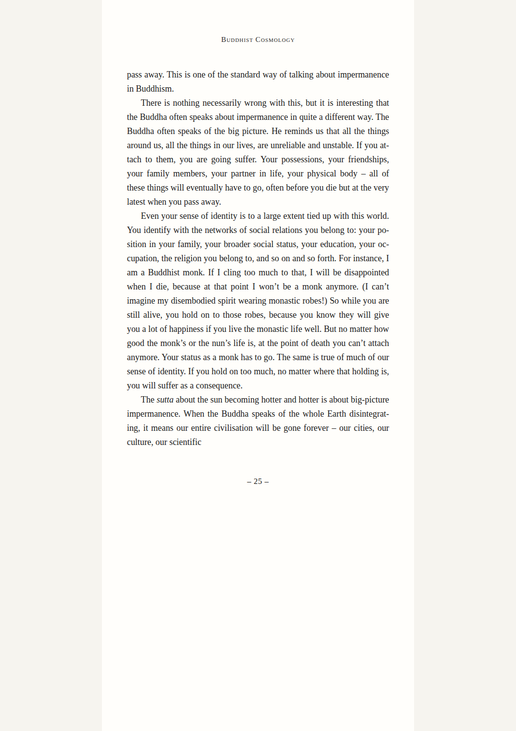Buddhist Cosmology
pass away. This is one of the standard way of talking about impermanence in Buddhism.
There is nothing necessarily wrong with this, but it is interesting that the Buddha often speaks about impermanence in quite a different way. The Buddha often speaks of the big picture. He reminds us that all the things around us, all the things in our lives, are unreliable and unstable. If you attach to them, you are going suffer. Your possessions, your friendships, your family members, your partner in life, your physical body – all of these things will eventually have to go, often before you die but at the very latest when you pass away.
Even your sense of identity is to a large extent tied up with this world. You identify with the networks of social relations you belong to: your position in your family, your broader social status, your education, your occupation, the religion you belong to, and so on and so forth. For instance, I am a Buddhist monk. If I cling too much to that, I will be disappointed when I die, because at that point I won’t be a monk anymore. (I can’t imagine my disembodied spirit wearing monastic robes!) So while you are still alive, you hold on to those robes, because you know they will give you a lot of happiness if you live the monastic life well. But no matter how good the monk’s or the nun’s life is, at the point of death you can’t attach anymore. Your status as a monk has to go. The same is true of much of our sense of identity. If you hold on too much, no matter where that holding is, you will suffer as a consequence.
The sutta about the sun becoming hotter and hotter is about big-picture impermanence. When the Buddha speaks of the whole Earth disintegrating, it means our entire civilisation will be gone forever – our cities, our culture, our scientific
– 25 –